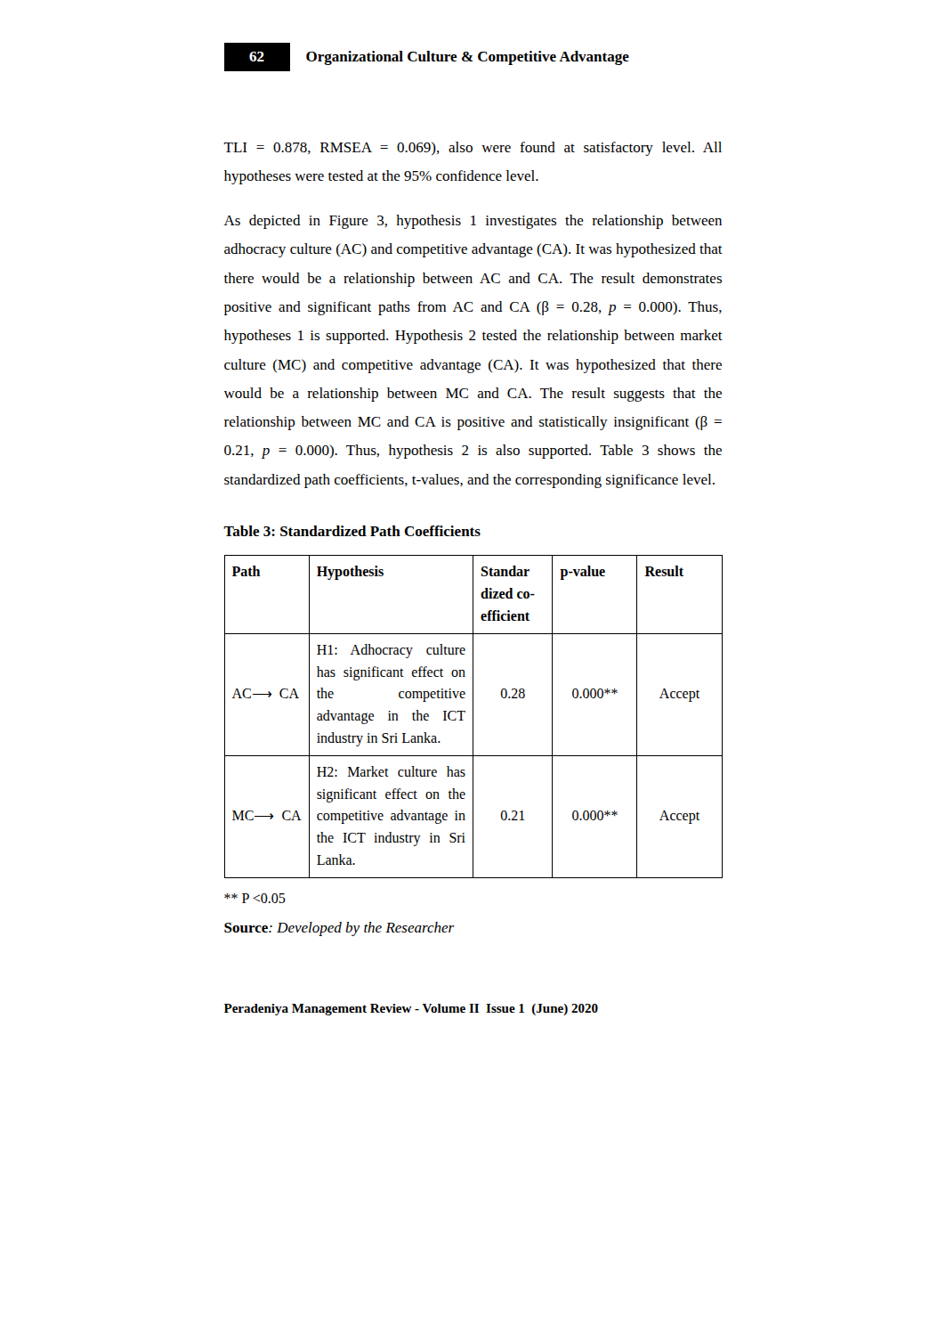62
Organizational Culture & Competitive Advantage
TLI = 0.878, RMSEA = 0.069), also were found at satisfactory level. All hypotheses were tested at the 95% confidence level.
As depicted in Figure 3, hypothesis 1 investigates the relationship between adhocracy culture (AC) and competitive advantage (CA). It was hypothesized that there would be a relationship between AC and CA. The result demonstrates positive and significant paths from AC and CA (β = 0.28, p = 0.000). Thus, hypotheses 1 is supported. Hypothesis 2 tested the relationship between market culture (MC) and competitive advantage (CA). It was hypothesized that there would be a relationship between MC and CA. The result suggests that the relationship between MC and CA is positive and statistically insignificant (β = 0.21, p = 0.000). Thus, hypothesis 2 is also supported. Table 3 shows the standardized path coefficients, t-values, and the corresponding significance level.
Table 3: Standardized Path Coefficients
| Path | Hypothesis | Standar dized co-efficient | p-value | Result |
| --- | --- | --- | --- | --- |
| AC ⟶ CA | H1: Adhocracy culture has significant effect on the competitive advantage in the ICT industry in Sri Lanka. | 0.28 | 0.000** | Accept |
| MC ⟶ CA | H2: Market culture has significant effect on the competitive advantage in the ICT industry in Sri Lanka. | 0.21 | 0.000** | Accept |
** P <0.05
Source: Developed by the Researcher
Peradeniya Management Review - Volume II Issue 1 (June) 2020